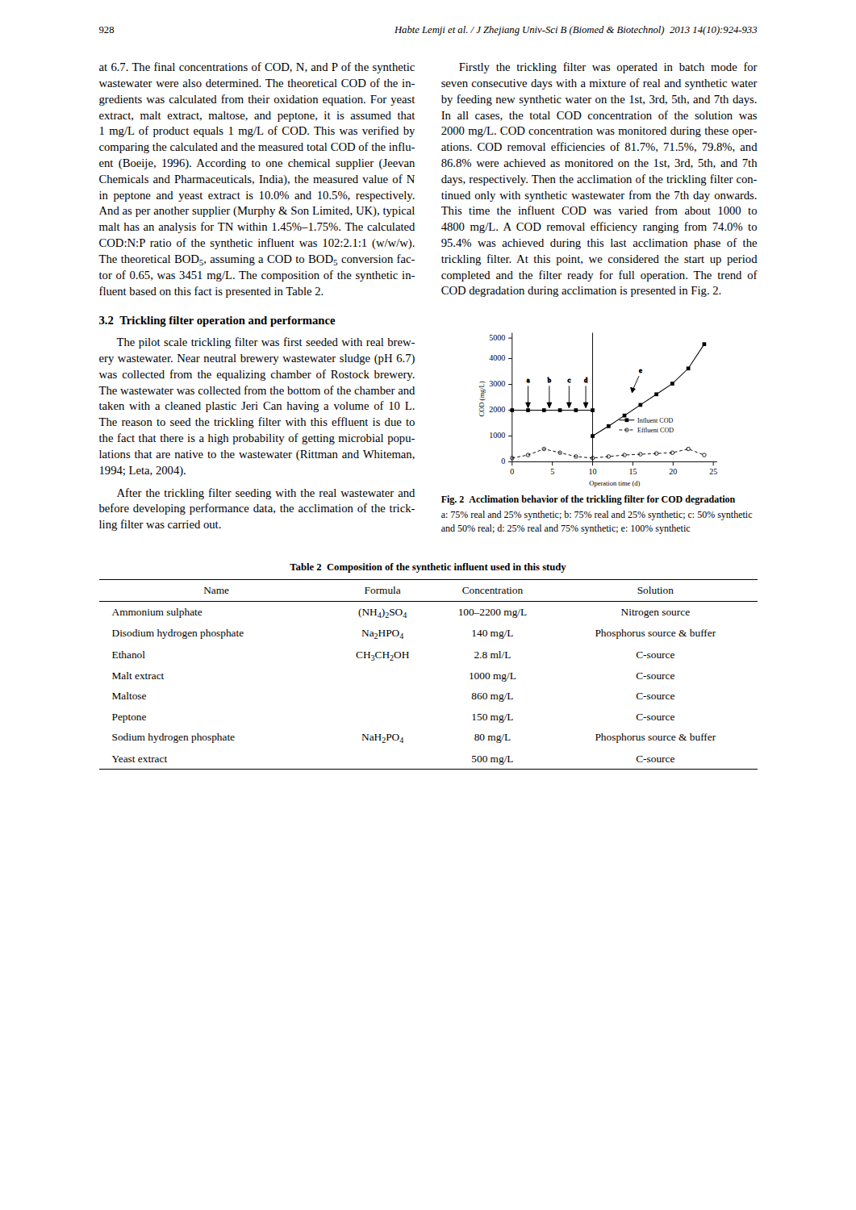928 Habte Lemji et al. / J Zhejiang Univ-Sci B (Biomed & Biotechnol) 2013 14(10):924-933
at 6.7. The final concentrations of COD, N, and P of the synthetic wastewater were also determined. The theoretical COD of the ingredients was calculated from their oxidation equation. For yeast extract, malt extract, maltose, and peptone, it is assumed that 1 mg/L of product equals 1 mg/L of COD. This was verified by comparing the calculated and the measured total COD of the influent (Boeije, 1996). According to one chemical supplier (Jeevan Chemicals and Pharmaceuticals, India), the measured value of N in peptone and yeast extract is 10.0% and 10.5%, respectively. And as per another supplier (Murphy & Son Limited, UK), typical malt has an analysis for TN within 1.45%–1.75%. The calculated COD:N:P ratio of the synthetic influent was 102:2.1:1 (w/w/w). The theoretical BOD5, assuming a COD to BOD5 conversion factor of 0.65, was 3451 mg/L. The composition of the synthetic influent based on this fact is presented in Table 2.
3.2 Trickling filter operation and performance
The pilot scale trickling filter was first seeded with real brewery wastewater. Near neutral brewery wastewater sludge (pH 6.7) was collected from the equalizing chamber of Rostock brewery. The wastewater was collected from the bottom of the chamber and taken with a cleaned plastic Jeri Can having a volume of 10 L. The reason to seed the trickling filter with this effluent is due to the fact that there is a high probability of getting microbial populations that are native to the wastewater (Rittman and Whiteman, 1994; Leta, 2004).
After the trickling filter seeding with the real wastewater and before developing performance data, the acclimation of the trickling filter was carried out.
Firstly the trickling filter was operated in batch mode for seven consecutive days with a mixture of real and synthetic water by feeding new synthetic water on the 1st, 3rd, 5th, and 7th days. In all cases, the total COD concentration of the solution was 2000 mg/L. COD concentration was monitored during these operations. COD removal efficiencies of 81.7%, 71.5%, 79.8%, and 86.8% were achieved as monitored on the 1st, 3rd, 5th, and 7th days, respectively. Then the acclimation of the trickling filter continued only with synthetic wastewater from the 7th day onwards. This time the influent COD was varied from about 1000 to 4800 mg/L. A COD removal efficiency ranging from 74.0% to 95.4% was achieved during this last acclimation phase of the trickling filter. At this point, we considered the start up period completed and the filter ready for full operation. The trend of COD degradation during acclimation is presented in Fig. 2.
0 1000 2000 3000 4000 5000 0 5 10 15 20 25 Operation time (d) COD (mg/L) a b c d e Influent COD Effluent COD
Fig. 2 Acclimation behavior of the trickling filter for COD degradation a: 75% real and 25% synthetic; b: 75% real and 25% synthetic; c: 50% synthetic and 50% real; d: 25% real and 75% synthetic; e: 100% synthetic
Table 2 Composition of the synthetic influent used in this study
| Name | Formula | Concentration | Solution |
| --- | --- | --- | --- |
| Ammonium sulphate | (NH 4 ) 2 SO 4 | 100–2200 mg/L | Nitrogen source |
| Disodium hydrogen phosphate | Na 2 HPO 4 | 140 mg/L | Phosphorus source & buffer |
| Ethanol | CH 3 CH 2 OH | 2.8 ml/L | C-source |
| Malt extract | | 1000 mg/L | C-source |
| Maltose | | 860 mg/L | C-source |
| Peptone | | 150 mg/L | C-source |
| Sodium hydrogen phosphate | NaH 2 PO 4 | 80 mg/L | Phosphorus source & buffer |
| Yeast extract | | 500 mg/L | C-source |